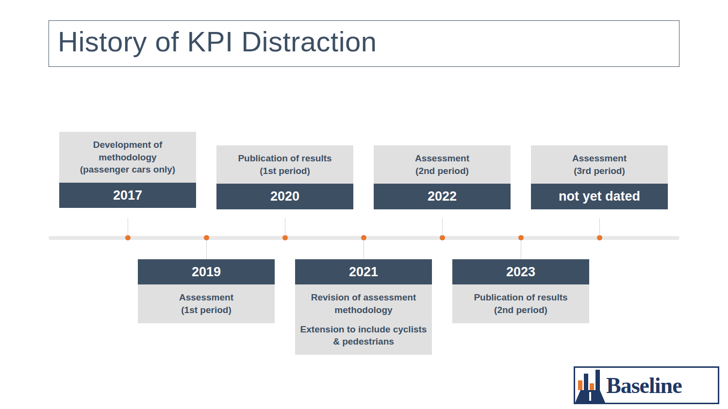History of KPI Distraction
Development of methodology
(passenger cars only)
2017
Publication of results
(1st period)
2020
Assessment
(2nd period)
2022
Assessment
(3rd period)
not yet dated
2019
Assessment
(1st period)
2021
Revision of assessment methodology
Extension to include cyclists & pedestrians
2023
Publication of results
(2nd period)
Baseline